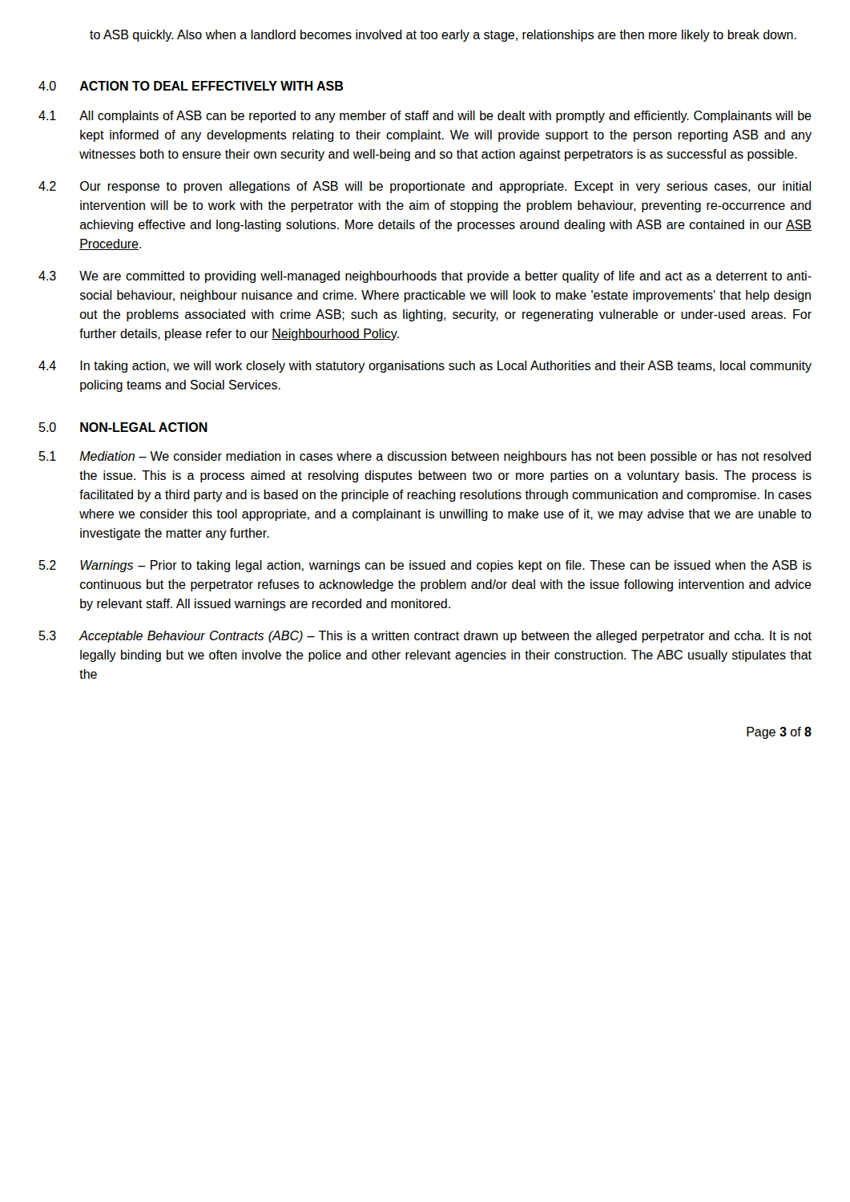to ASB quickly. Also when a landlord becomes involved at too early a stage, relationships are then more likely to break down.
4.0
Action to deal effectively with ASB
4.1
All complaints of ASB can be reported to any member of staff and will be dealt with promptly and efficiently. Complainants will be kept informed of any developments relating to their complaint. We will provide support to the person reporting ASB and any witnesses both to ensure their own security and well-being and so that action against perpetrators is as successful as possible.
4.2
Our response to proven allegations of ASB will be proportionate and appropriate. Except in very serious cases, our initial intervention will be to work with the perpetrator with the aim of stopping the problem behaviour, preventing re-occurrence and achieving effective and long-lasting solutions. More details of the processes around dealing with ASB are contained in our ASB Procedure.
4.3
We are committed to providing well-managed neighbourhoods that provide a better quality of life and act as a deterrent to anti-social behaviour, neighbour nuisance and crime. Where practicable we will look to make 'estate improvements' that help design out the problems associated with crime ASB; such as lighting, security, or regenerating vulnerable or under-used areas. For further details, please refer to our Neighbourhood Policy.
4.4
In taking action, we will work closely with statutory organisations such as Local Authorities and their ASB teams, local community policing teams and Social Services.
5.0
Non-legal action
5.1
Mediation – We consider mediation in cases where a discussion between neighbours has not been possible or has not resolved the issue. This is a process aimed at resolving disputes between two or more parties on a voluntary basis. The process is facilitated by a third party and is based on the principle of reaching resolutions through communication and compromise. In cases where we consider this tool appropriate, and a complainant is unwilling to make use of it, we may advise that we are unable to investigate the matter any further.
5.2
Warnings – Prior to taking legal action, warnings can be issued and copies kept on file. These can be issued when the ASB is continuous but the perpetrator refuses to acknowledge the problem and/or deal with the issue following intervention and advice by relevant staff. All issued warnings are recorded and monitored.
5.3
Acceptable Behaviour Contracts (ABC) – This is a written contract drawn up between the alleged perpetrator and ccha. It is not legally binding but we often involve the police and other relevant agencies in their construction. The ABC usually stipulates that the
Page 3 of 8